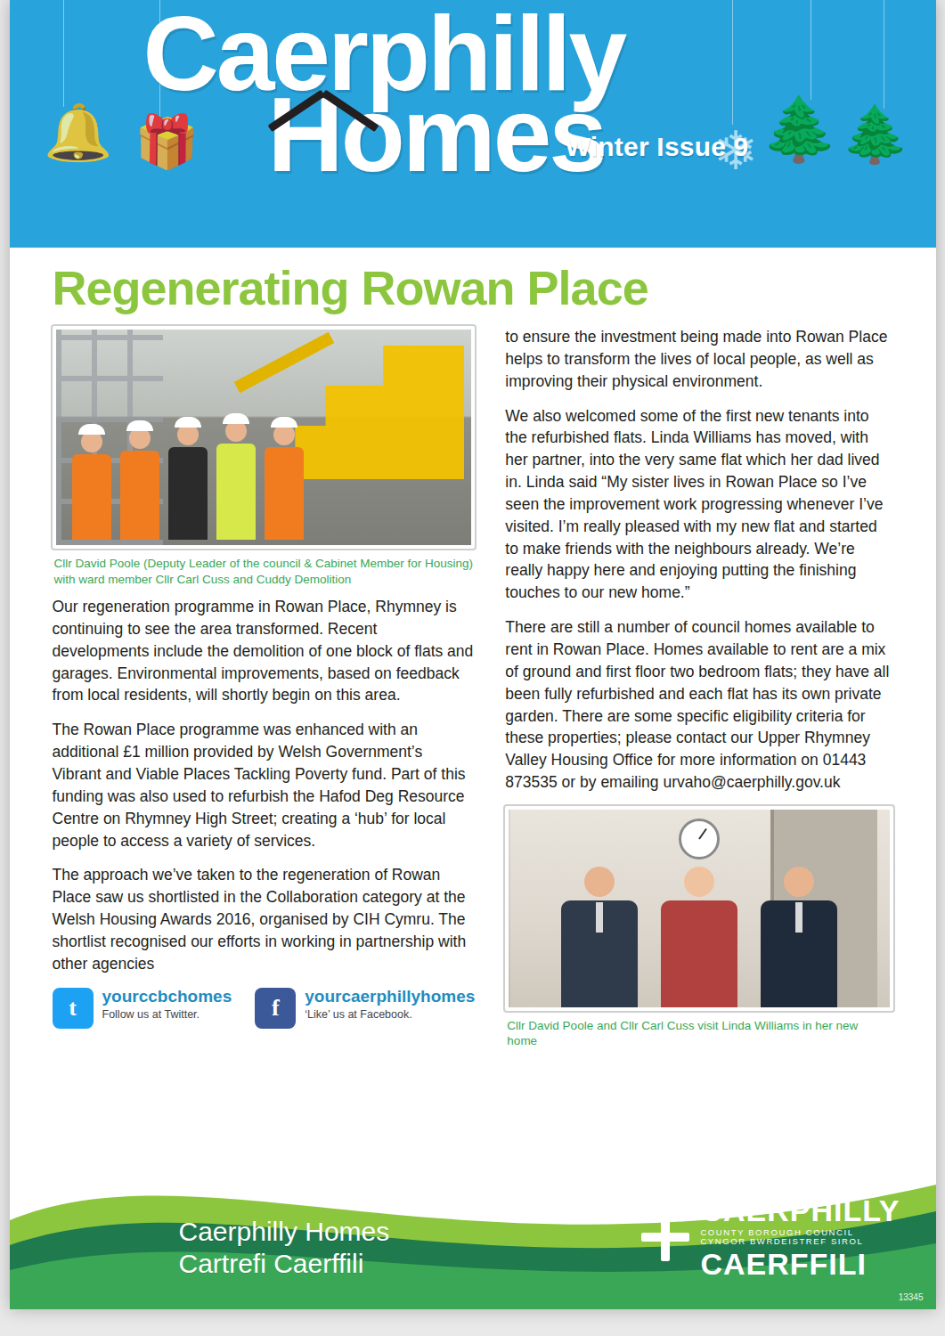🔔 🎁 ❄ 🌲 🌲
Caerphilly
Homes
Winter Issue 9
Regenerating Rowan Place
Cllr David Poole (Deputy Leader of the council & Cabinet Member for Housing) with ward member Cllr Carl Cuss and Cuddy Demolition
Our regeneration programme in Rowan Place, Rhymney is continuing to see the area transformed. Recent developments include the demolition of one block of flats and garages. Environmental improvements, based on feedback from local residents, will shortly begin on this area.
The Rowan Place programme was enhanced with an additional £1 million provided by Welsh Government’s Vibrant and Viable Places Tackling Poverty fund. Part of this funding was also used to refurbish the Hafod Deg Resource Centre on Rhymney High Street; creating a ‘hub’ for local people to access a variety of services.
The approach we’ve taken to the regeneration of Rowan Place saw us shortlisted in the Collaboration category at the Welsh Housing Awards 2016, organised by CIH Cymru. The shortlist recognised our efforts in working in partnership with other agencies
t
yourccbchomes Follow us at Twitter.
f
yourcaerphillyhomes ‘Like’ us at Facebook.
to ensure the investment being made into Rowan Place helps to transform the lives of local people, as well as improving their physical environment.
We also welcomed some of the first new tenants into the refurbished flats. Linda Williams has moved, with her partner, into the very same flat which her dad lived in. Linda said “My sister lives in Rowan Place so I’ve seen the improvement work progressing whenever I’ve visited. I’m really pleased with my new flat and started to make friends with the neighbours already. We’re really happy here and enjoying putting the finishing touches to our new home.”
There are still a number of council homes available to rent in Rowan Place. Homes available to rent are a mix of ground and first floor two bedroom flats; they have all been fully refurbished and each flat has its own private garden. There are some specific eligibility criteria for these properties; please contact our Upper Rhymney Valley Housing Office for more information on 01443 873535 or by emailing urvaho@caerphilly.gov.uk
Cllr David Poole and Cllr Carl Cuss visit Linda Williams in her new home
Caerphilly Homes
Cartrefi Caerffili
CAERPHILLY
COUNTY BOROUGH COUNCIL
CYNGOR BWRDEISTREF SIROL
CAERFFILI
13345